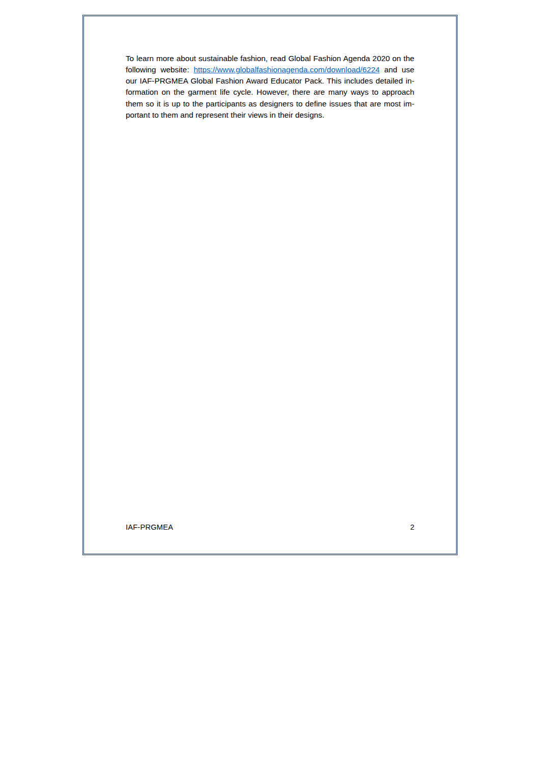To learn more about sustainable fashion, read Global Fashion Agenda 2020 on the following website: https://www.globalfashionagenda.com/download/6224 and use our IAF-PRGMEA Global Fashion Award Educator Pack. This includes detailed information on the garment life cycle. However, there are many ways to approach them so it is up to the participants as designers to define issues that are most important to them and represent their views in their designs.
IAF-PRGMEA 2